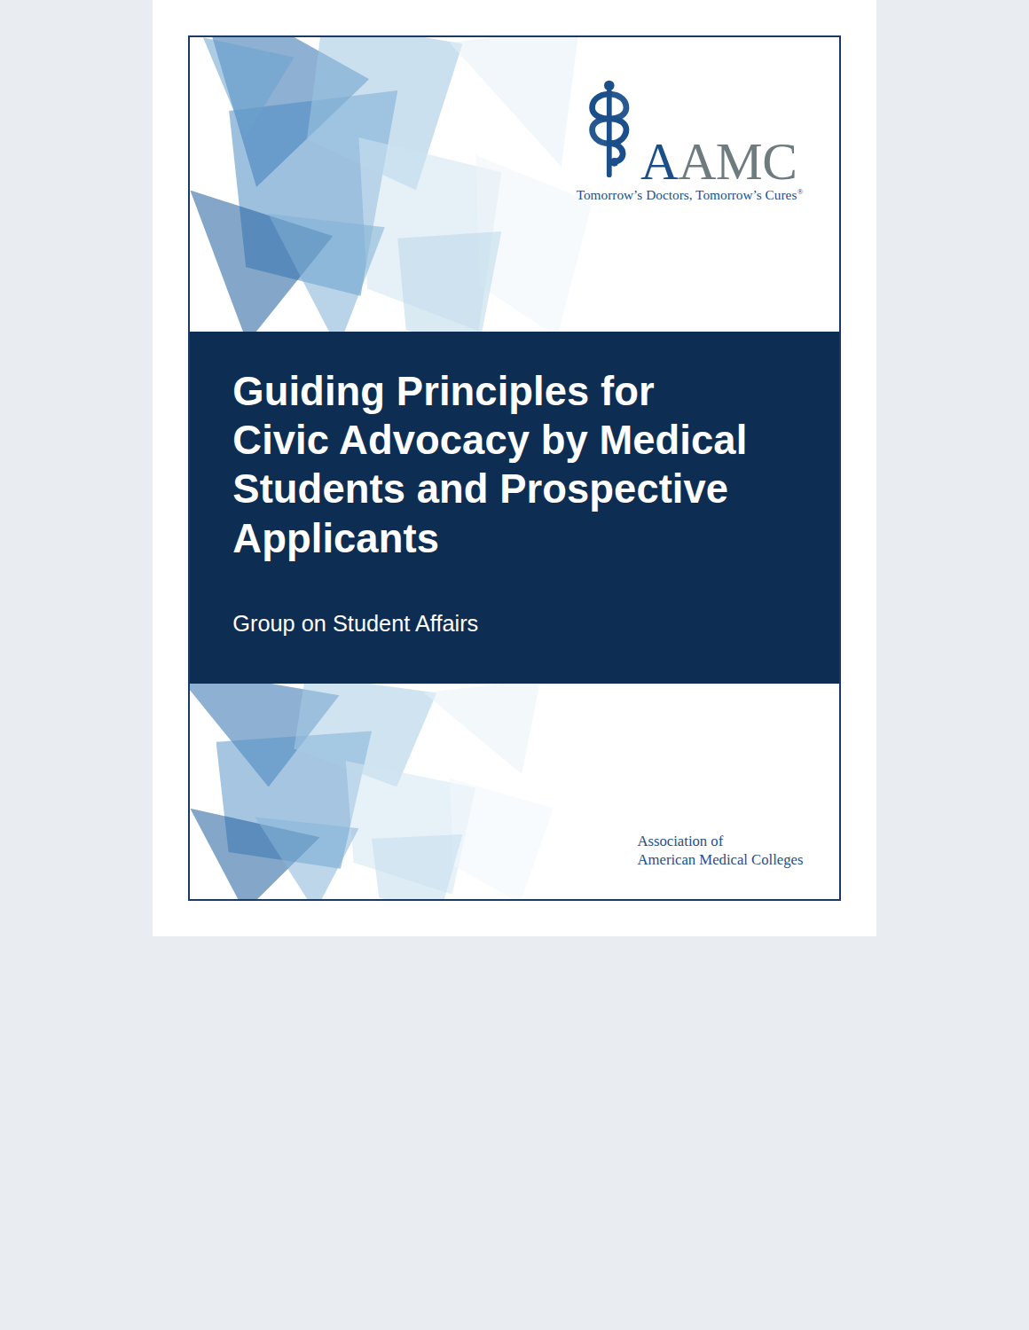AAMC
Tomorrow’s Doctors, Tomorrow’s Cures®
Guiding Principles for Civic Advocacy by Medical Students and Prospective Applicants
Group on Student Affairs
Association of
American Medical Colleges